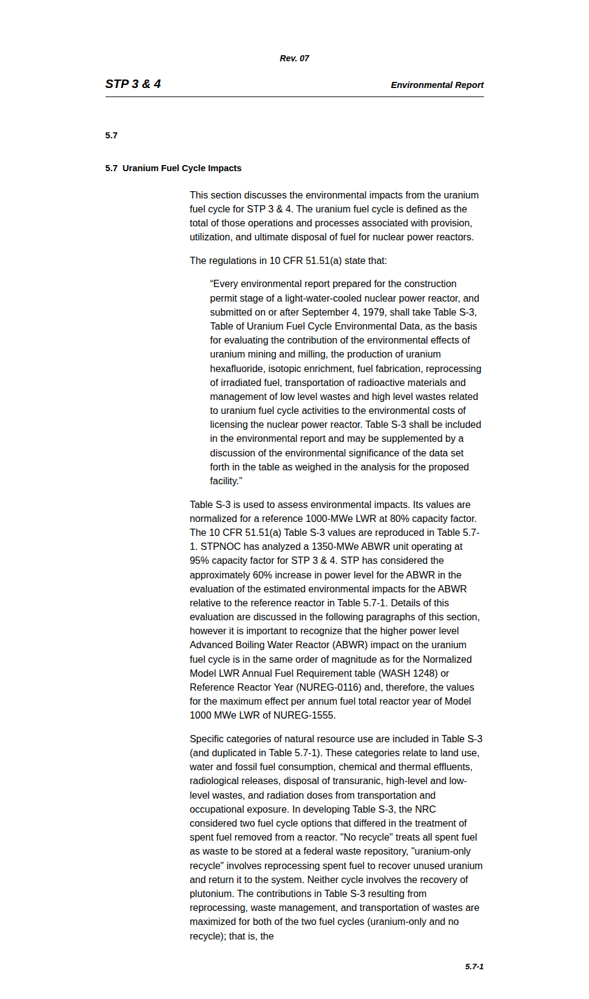Rev. 07
STP 3 & 4
Environmental Report
5.7
5.7 Uranium Fuel Cycle Impacts
This section discusses the environmental impacts from the uranium fuel cycle for STP 3 & 4. The uranium fuel cycle is defined as the total of those operations and processes associated with provision, utilization, and ultimate disposal of fuel for nuclear power reactors.
The regulations in 10 CFR 51.51(a) state that:
“Every environmental report prepared for the construction permit stage of a light-water-cooled nuclear power reactor, and submitted on or after September 4, 1979, shall take Table S-3, Table of Uranium Fuel Cycle Environmental Data, as the basis for evaluating the contribution of the environmental effects of uranium mining and milling, the production of uranium hexafluoride, isotopic enrichment, fuel fabrication, reprocessing of irradiated fuel, transportation of radioactive materials and management of low level wastes and high level wastes related to uranium fuel cycle activities to the environmental costs of licensing the nuclear power reactor. Table S-3 shall be included in the environmental report and may be supplemented by a discussion of the environmental significance of the data set forth in the table as weighed in the analysis for the proposed facility.”
Table S-3 is used to assess environmental impacts. Its values are normalized for a reference 1000-MWe LWR at 80% capacity factor. The 10 CFR 51.51(a) Table S-3 values are reproduced in Table 5.7-1. STPNOC has analyzed a 1350-MWe ABWR unit operating at 95% capacity factor for STP 3 & 4. STP has considered the approximately 60% increase in power level for the ABWR in the evaluation of the estimated environmental impacts for the ABWR relative to the reference reactor in Table 5.7-1. Details of this evaluation are discussed in the following paragraphs of this section, however it is important to recognize that the higher power level Advanced Boiling Water Reactor (ABWR) impact on the uranium fuel cycle is in the same order of magnitude as for the Normalized Model LWR Annual Fuel Requirement table (WASH 1248) or Reference Reactor Year (NUREG-0116) and, therefore, the values for the maximum effect per annum fuel total reactor year of Model 1000 MWe LWR of NUREG-1555.
Specific categories of natural resource use are included in Table S-3 (and duplicated in Table 5.7-1). These categories relate to land use, water and fossil fuel consumption, chemical and thermal effluents, radiological releases, disposal of transuranic, high-level and low-level wastes, and radiation doses from transportation and occupational exposure. In developing Table S-3, the NRC considered two fuel cycle options that differed in the treatment of spent fuel removed from a reactor. "No recycle" treats all spent fuel as waste to be stored at a federal waste repository, "uranium-only recycle" involves reprocessing spent fuel to recover unused uranium and return it to the system. Neither cycle involves the recovery of plutonium. The contributions in Table S-3 resulting from reprocessing, waste management, and transportation of wastes are maximized for both of the two fuel cycles (uranium-only and no recycle); that is, the
5.7-1